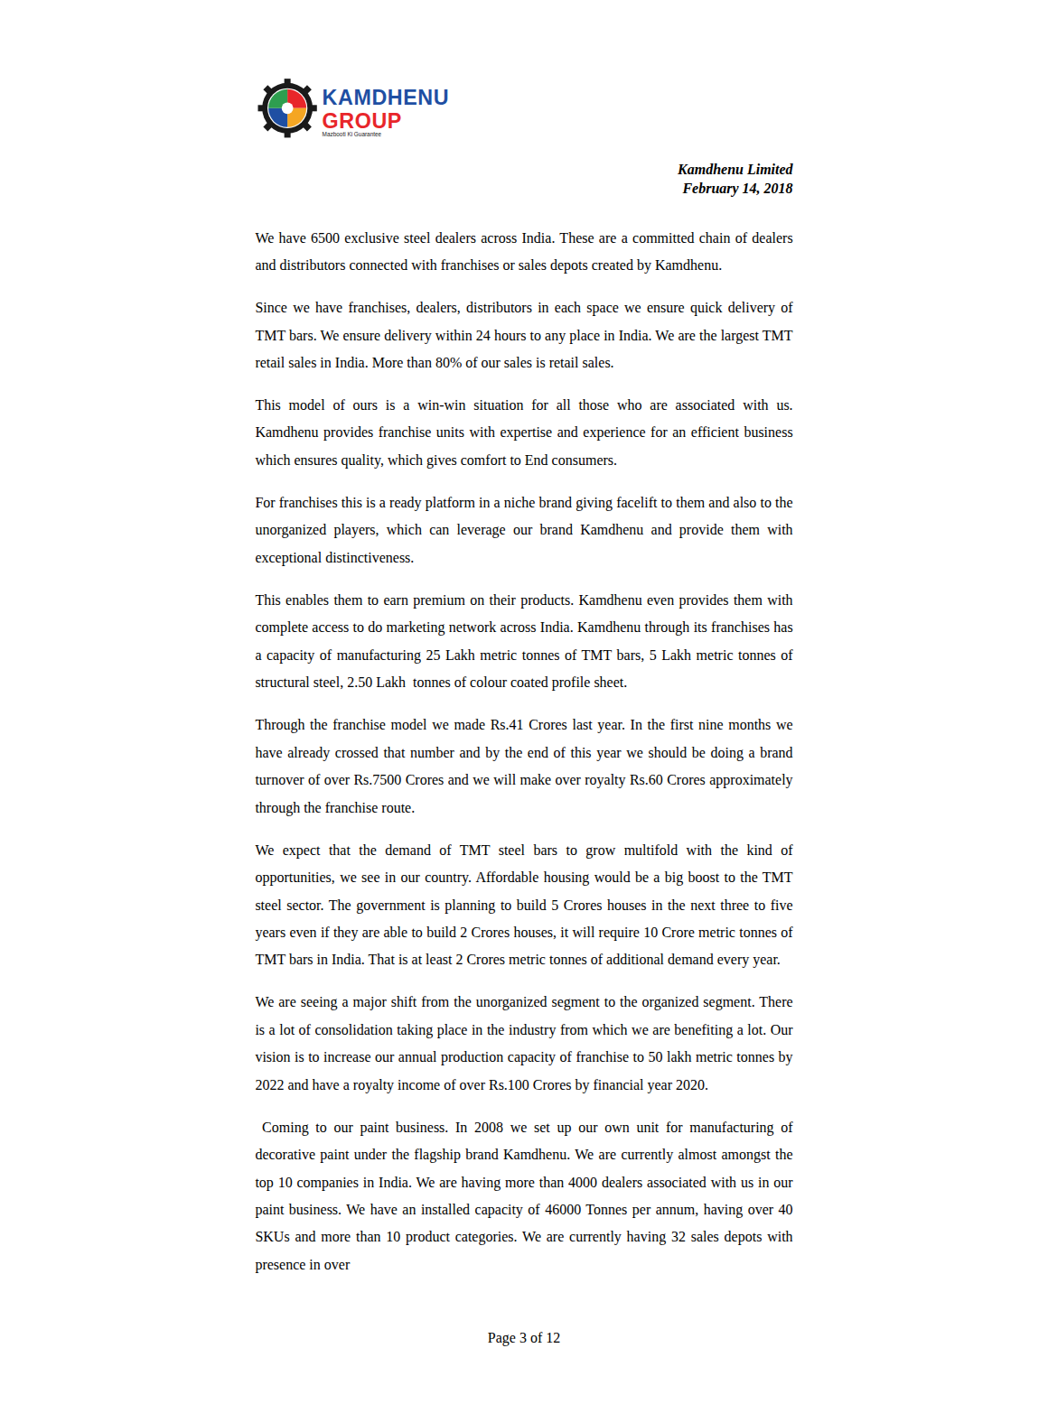KAMDHENU GROUP Mazbooti Ki Guarantee
Kamdhenu Limited
February 14, 2018
We have 6500 exclusive steel dealers across India. These are a committed chain of dealers and distributors connected with franchises or sales depots created by Kamdhenu.
Since we have franchises, dealers, distributors in each space we ensure quick delivery of TMT bars. We ensure delivery within 24 hours to any place in India. We are the largest TMT retail sales in India. More than 80% of our sales is retail sales.
This model of ours is a win-win situation for all those who are associated with us. Kamdhenu provides franchise units with expertise and experience for an efficient business which ensures quality, which gives comfort to End consumers.
For franchises this is a ready platform in a niche brand giving facelift to them and also to the unorganized players, which can leverage our brand Kamdhenu and provide them with exceptional distinctiveness.
This enables them to earn premium on their products. Kamdhenu even provides them with complete access to do marketing network across India. Kamdhenu through its franchises has a capacity of manufacturing 25 Lakh metric tonnes of TMT bars, 5 Lakh metric tonnes of structural steel, 2.50 Lakh tonnes of colour coated profile sheet.
Through the franchise model we made Rs.41 Crores last year. In the first nine months we have already crossed that number and by the end of this year we should be doing a brand turnover of over Rs.7500 Crores and we will make over royalty Rs.60 Crores approximately through the franchise route.
We expect that the demand of TMT steel bars to grow multifold with the kind of opportunities, we see in our country. Affordable housing would be a big boost to the TMT steel sector. The government is planning to build 5 Crores houses in the next three to five years even if they are able to build 2 Crores houses, it will require 10 Crore metric tonnes of TMT bars in India. That is at least 2 Crores metric tonnes of additional demand every year.
We are seeing a major shift from the unorganized segment to the organized segment. There is a lot of consolidation taking place in the industry from which we are benefiting a lot. Our vision is to increase our annual production capacity of franchise to 50 lakh metric tonnes by 2022 and have a royalty income of over Rs.100 Crores by financial year 2020.
Coming to our paint business. In 2008 we set up our own unit for manufacturing of decorative paint under the flagship brand Kamdhenu. We are currently almost amongst the top 10 companies in India. We are having more than 4000 dealers associated with us in our paint business. We have an installed capacity of 46000 Tonnes per annum, having over 40 SKUs and more than 10 product categories. We are currently having 32 sales depots with presence in over
Page 3 of 12